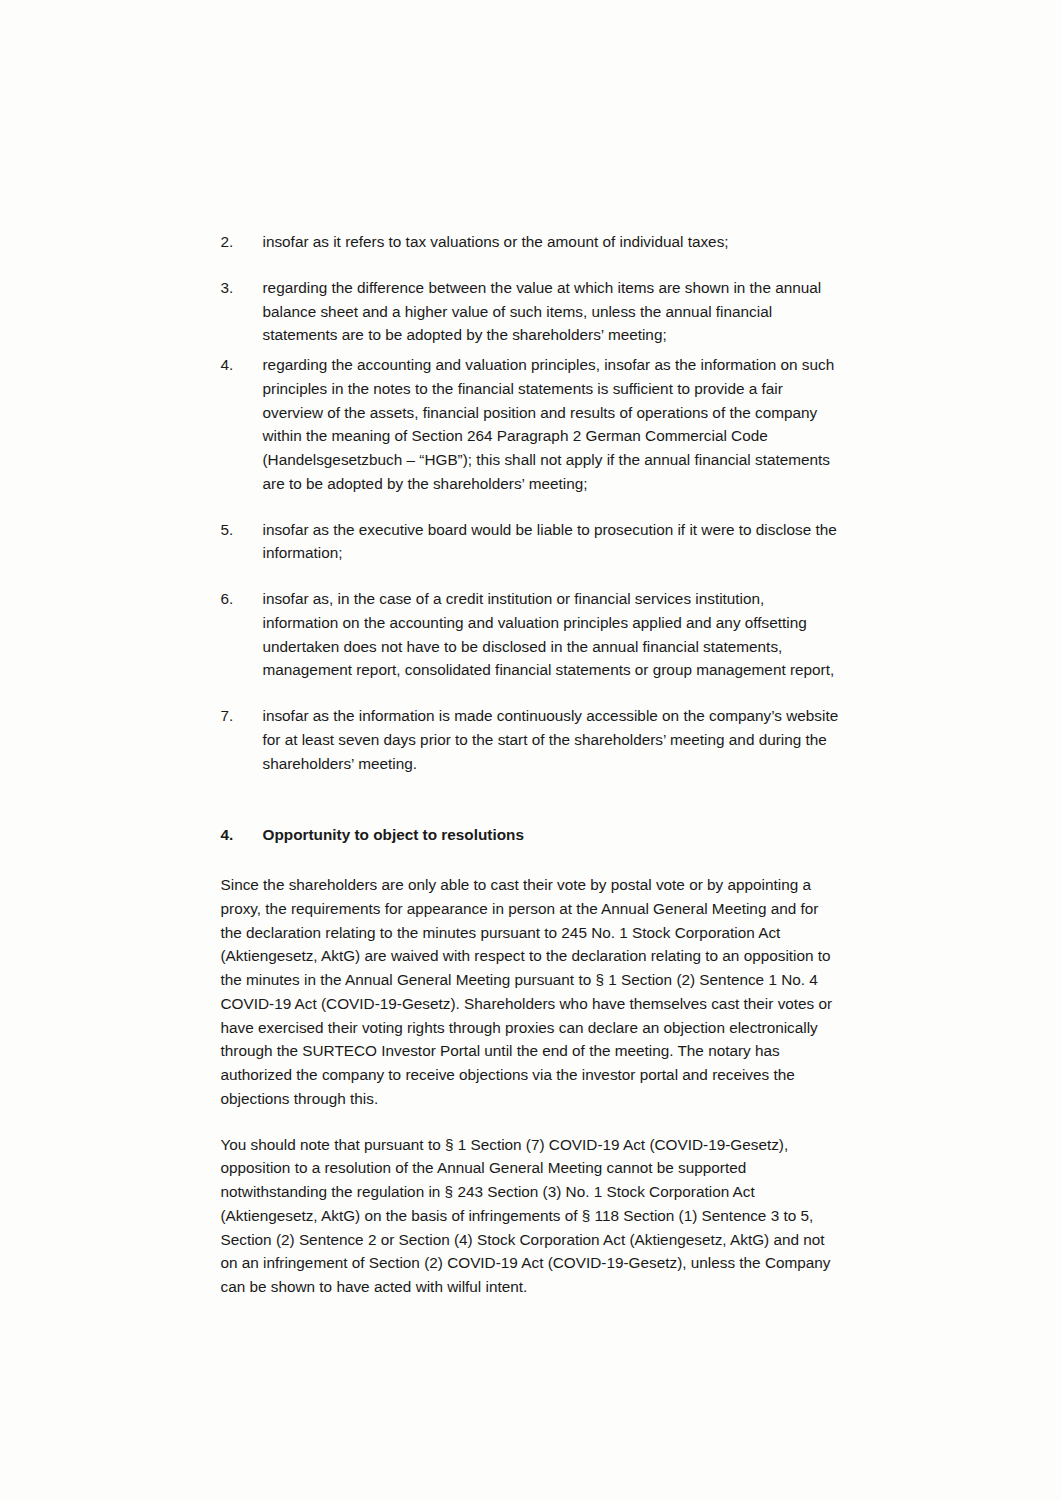2. insofar as it refers to tax valuations or the amount of individual taxes;
3. regarding the difference between the value at which items are shown in the annual balance sheet and a higher value of such items, unless the annual financial statements are to be adopted by the shareholders’ meeting;
4. regarding the accounting and valuation principles, insofar as the information on such principles in the notes to the financial statements is sufficient to provide a fair overview of the assets, financial position and results of operations of the company within the meaning of Section 264 Paragraph 2 German Commercial Code (Handelsgesetzbuch – “HGB”); this shall not apply if the annual financial statements are to be adopted by the shareholders’ meeting;
5. insofar as the executive board would be liable to prosecution if it were to disclose the information;
6. insofar as, in the case of a credit institution or financial services institution, information on the accounting and valuation principles applied and any offsetting undertaken does not have to be disclosed in the annual financial statements, management report, consolidated financial statements or group management report,
7. insofar as the information is made continuously accessible on the company’s website for at least seven days prior to the start of the shareholders’ meeting and during the shareholders’ meeting.
4. Opportunity to object to resolutions
Since the shareholders are only able to cast their vote by postal vote or by appointing a proxy, the requirements for appearance in person at the Annual General Meeting and for the declaration relating to the minutes pursuant to 245 No. 1 Stock Corporation Act (Aktiengesetz, AktG) are waived with respect to the declaration relating to an opposition to the minutes in the Annual General Meeting pursuant to § 1 Section (2) Sentence 1 No. 4 COVID-19 Act (COVID-19-Gesetz). Shareholders who have themselves cast their votes or have exercised their voting rights through proxies can declare an objection electronically through the SURTECO Investor Portal until the end of the meeting. The notary has authorized the company to receive objections via the investor portal and receives the objections through this.
You should note that pursuant to § 1 Section (7) COVID-19 Act (COVID-19-Gesetz), opposition to a resolution of the Annual General Meeting cannot be supported notwithstanding the regulation in § 243 Section (3) No. 1 Stock Corporation Act (Aktiengesetz, AktG) on the basis of infringements of § 118 Section (1) Sentence 3 to 5, Section (2) Sentence 2 or Section (4) Stock Corporation Act (Aktiengesetz, AktG) and not on an infringement of Section (2) COVID-19 Act (COVID-19-Gesetz), unless the Company can be shown to have acted with wilful intent.